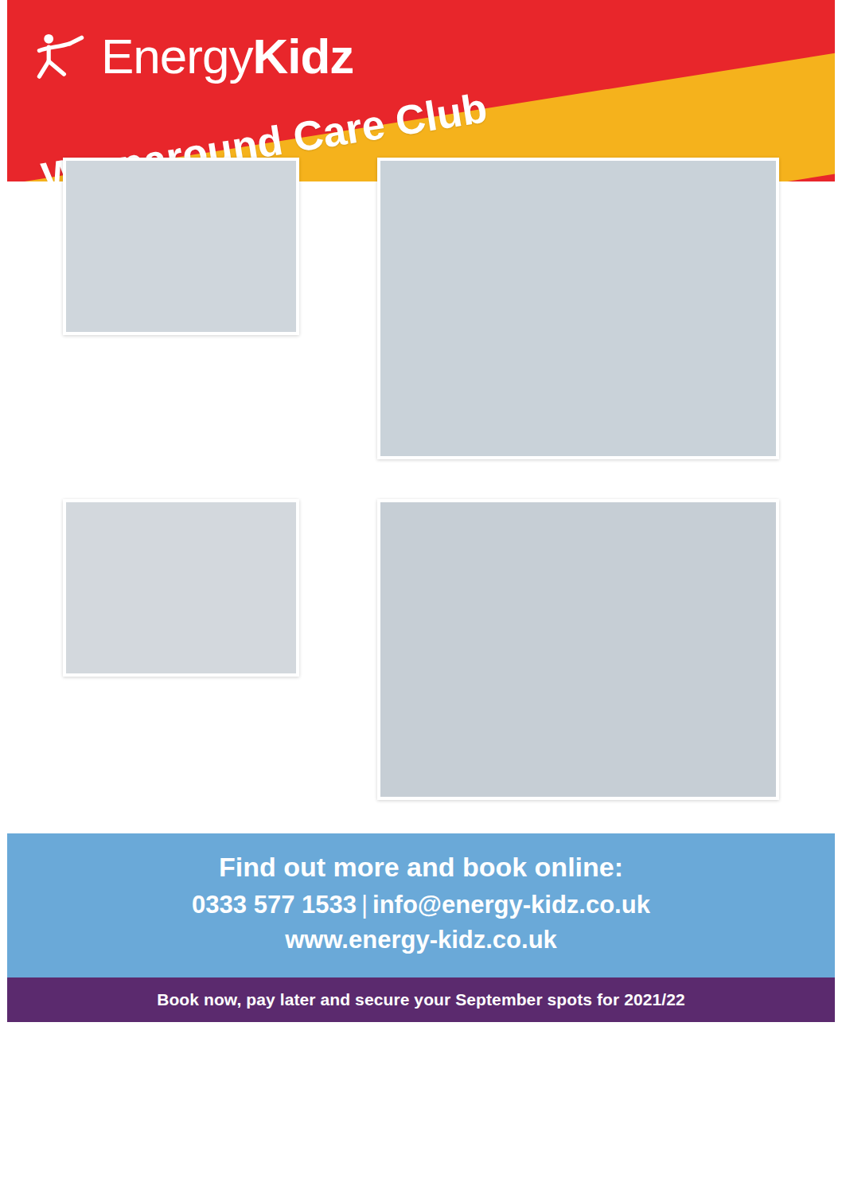EnergyKidz
Wraparound Care Club
at your school
Find out more and book online:
0333 577 1533|info@energy-kidz.co.uk www.energy-kidz.co.uk
Book now, pay later and secure your September spots for 2021/22